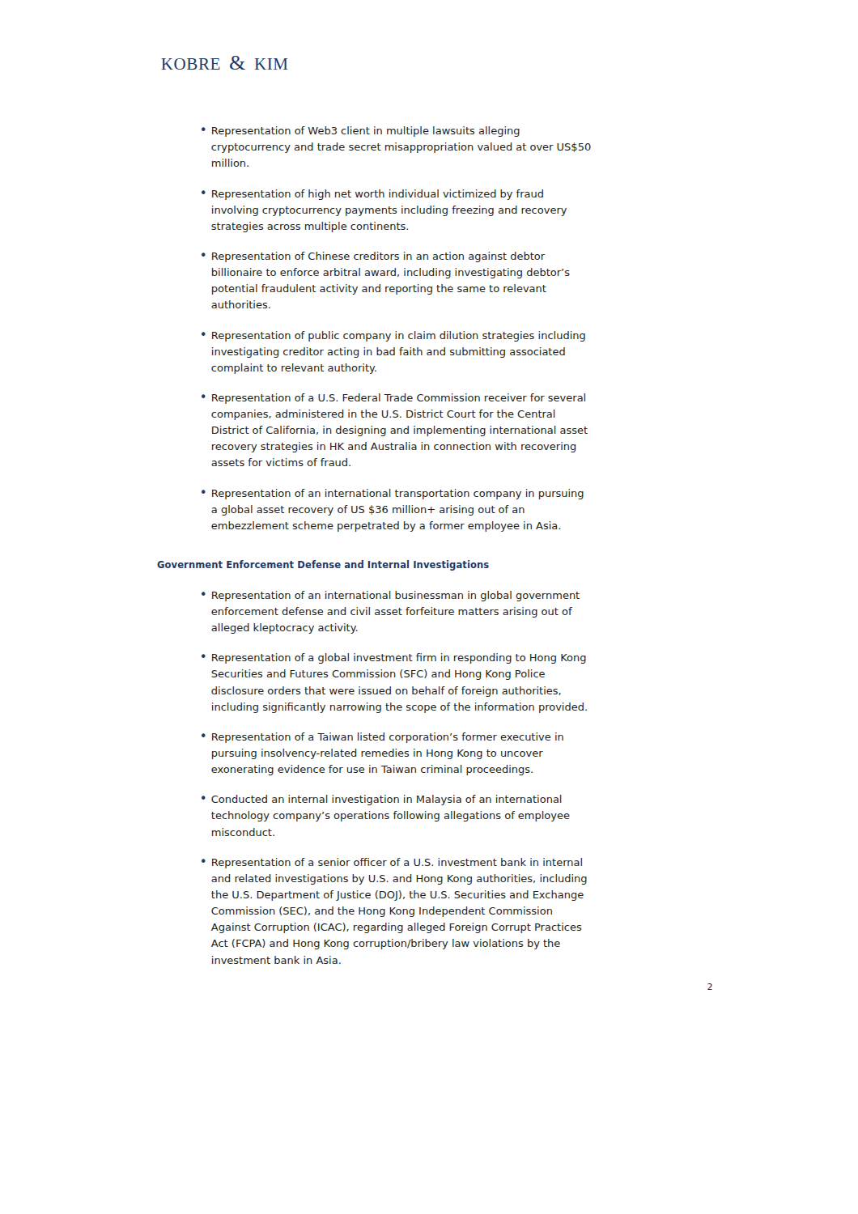Kobre & Kim
Representation of Web3 client in multiple lawsuits alleging cryptocurrency and trade secret misappropriation valued at over US$50 million.
Representation of high net worth individual victimized by fraud involving cryptocurrency payments including freezing and recovery strategies across multiple continents.
Representation of Chinese creditors in an action against debtor billionaire to enforce arbitral award, including investigating debtor’s potential fraudulent activity and reporting the same to relevant authorities.
Representation of public company in claim dilution strategies including investigating creditor acting in bad faith and submitting associated complaint to relevant authority.
Representation of a U.S. Federal Trade Commission receiver for several companies, administered in the U.S. District Court for the Central District of California, in designing and implementing international asset recovery strategies in HK and Australia in connection with recovering assets for victims of fraud.
Representation of an international transportation company in pursuing a global asset recovery of US $36 million+ arising out of an embezzlement scheme perpetrated by a former employee in Asia.
Government Enforcement Defense and Internal Investigations
Representation of an international businessman in global government enforcement defense and civil asset forfeiture matters arising out of alleged kleptocracy activity.
Representation of a global investment firm in responding to Hong Kong Securities and Futures Commission (SFC) and Hong Kong Police disclosure orders that were issued on behalf of foreign authorities, including significantly narrowing the scope of the information provided.
Representation of a Taiwan listed corporation’s former executive in pursuing insolvency-related remedies in Hong Kong to uncover exonerating evidence for use in Taiwan criminal proceedings.
Conducted an internal investigation in Malaysia of an international technology company’s operations following allegations of employee misconduct.
Representation of a senior officer of a U.S. investment bank in internal and related investigations by U.S. and Hong Kong authorities, including the U.S. Department of Justice (DOJ), the U.S. Securities and Exchange Commission (SEC), and the Hong Kong Independent Commission Against Corruption (ICAC), regarding alleged Foreign Corrupt Practices Act (FCPA) and Hong Kong corruption/bribery law violations by the investment bank in Asia.
2